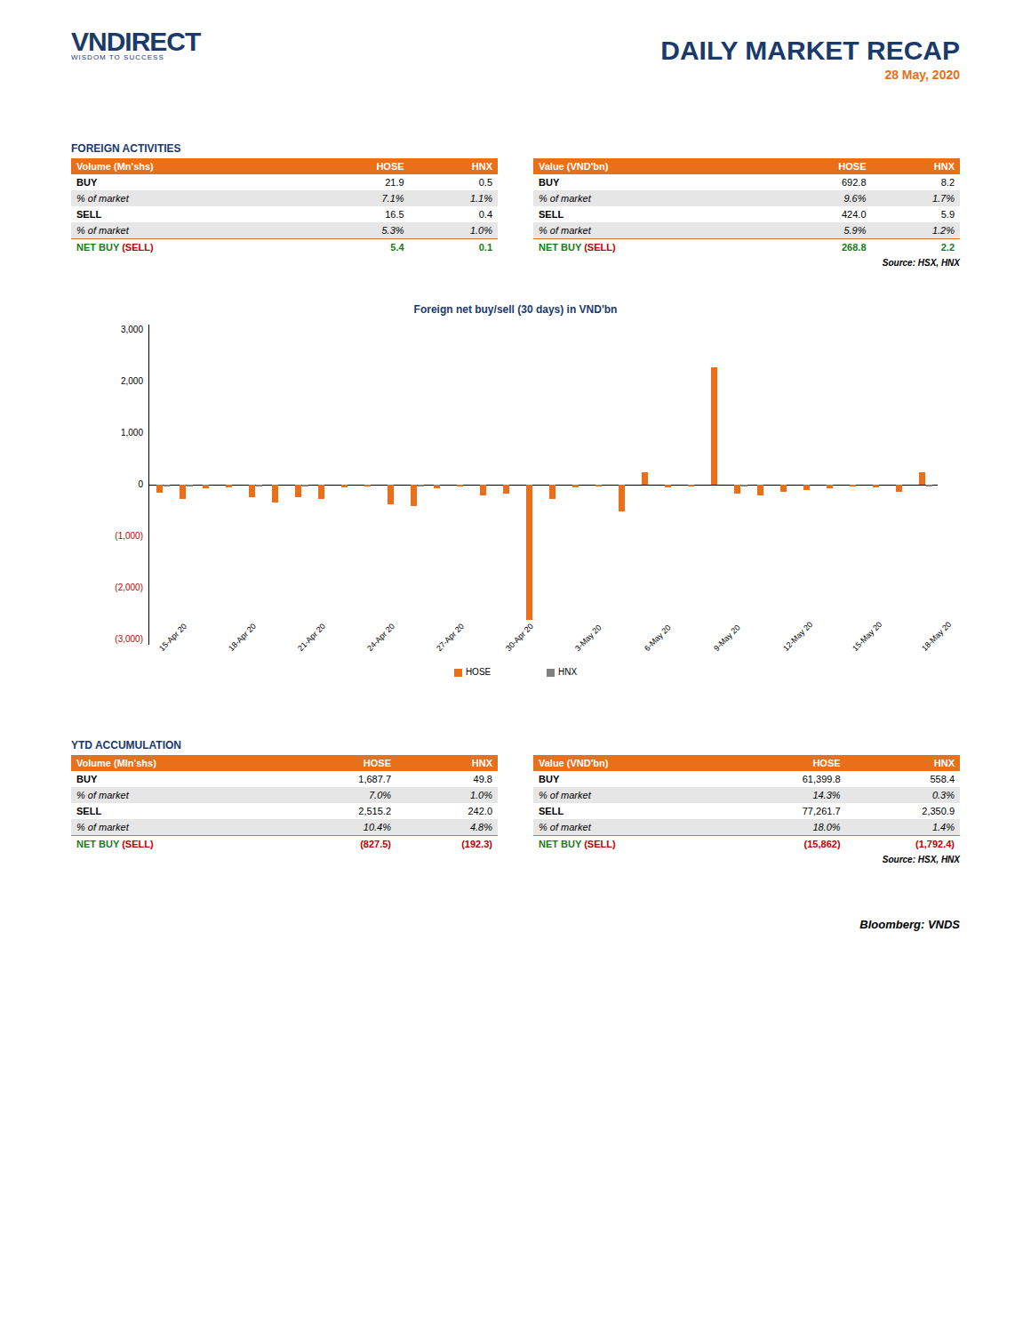VN DIRECT
WISDOM TO SUCCESS
DAILY MARKET RECAP
28 May, 2020
FOREIGN ACTIVITIES
| Volume (Mn'shs) | HOSE | HNX |
| --- | --- | --- |
| BUY | 21.9 | 0.5 |
| % of market | 7.1% | 1.1% |
| SELL | 16.5 | 0.4 |
| % of market | 5.3% | 1.0% |
| NET BUY (SELL) | 5.4 | 0.1 |
| Value (VND'bn) | HOSE | HNX |
| --- | --- | --- |
| BUY | 692.8 | 8.2 |
| % of market | 9.6% | 1.7% |
| SELL | 424.0 | 5.9 |
| % of market | 5.9% | 1.2% |
| NET BUY (SELL) | 268.8 | 2.2 |
Source: HSX, HNX
Foreign net buy/sell (30 days) in VND'bn
3,000
2,000
1,000
0
(1,000)
(2,000)
(3,000)
15-Apr 20
18-Apr 20
21-Apr 20
24-Apr 20
27-Apr 20
30-Apr 20
3-May 20
6-May 20
9-May 20
12-May 20
15-May 20
18-May 20
HOSE HNX
YTD ACCUMULATION
| Volume (Mln'shs) | HOSE | HNX |
| --- | --- | --- |
| BUY | 1,687.7 | 49.8 |
| % of market | 7.0% | 1.0% |
| SELL | 2,515.2 | 242.0 |
| % of market | 10.4% | 4.8% |
| NET BUY (SELL) | (827.5) | (192.3) |
| Value (VND'bn) | HOSE | HNX |
| --- | --- | --- |
| BUY | 61,399.8 | 558.4 |
| % of market | 14.3% | 0.3% |
| SELL | 77,261.7 | 2,350.9 |
| % of market | 18.0% | 1.4% |
| NET BUY (SELL) | (15,862) | (1,792.4) |
Source: HSX, HNX
Bloomberg: VNDS